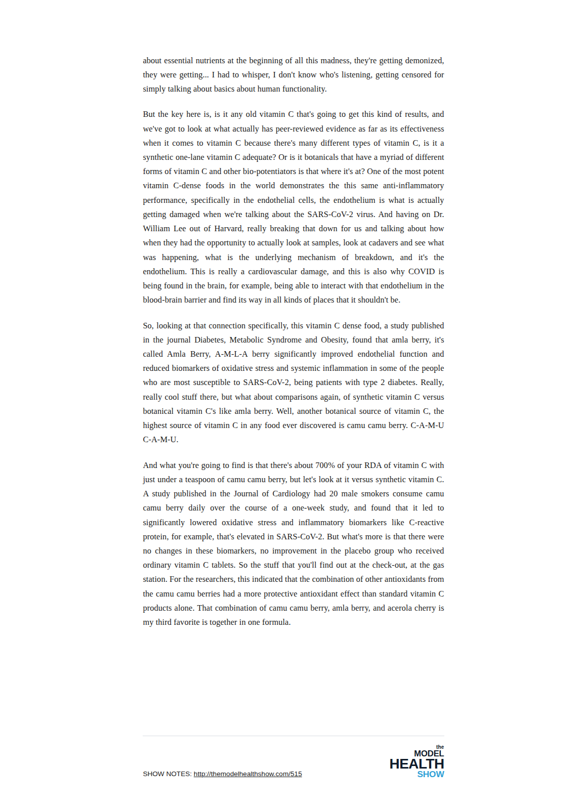about essential nutrients at the beginning of all this madness, they're getting demonized, they were getting... I had to whisper, I don't know who's listening, getting censored for simply talking about basics about human functionality.
But the key here is, is it any old vitamin C that's going to get this kind of results, and we've got to look at what actually has peer-reviewed evidence as far as its effectiveness when it comes to vitamin C because there's many different types of vitamin C, is it a synthetic one-lane vitamin C adequate? Or is it botanicals that have a myriad of different forms of vitamin C and other bio-potentiators is that where it's at? One of the most potent vitamin C-dense foods in the world demonstrates the this same anti-inflammatory performance, specifically in the endothelial cells, the endothelium is what is actually getting damaged when we're talking about the SARS-CoV-2 virus. And having on Dr. William Lee out of Harvard, really breaking that down for us and talking about how when they had the opportunity to actually look at samples, look at cadavers and see what was happening, what is the underlying mechanism of breakdown, and it's the endothelium. This is really a cardiovascular damage, and this is also why COVID is being found in the brain, for example, being able to interact with that endothelium in the blood-brain barrier and find its way in all kinds of places that it shouldn't be.
So, looking at that connection specifically, this vitamin C dense food, a study published in the journal Diabetes, Metabolic Syndrome and Obesity, found that amla berry, it's called Amla Berry, A-M-L-A berry significantly improved endothelial function and reduced biomarkers of oxidative stress and systemic inflammation in some of the people who are most susceptible to SARS-CoV-2, being patients with type 2 diabetes. Really, really cool stuff there, but what about comparisons again, of synthetic vitamin C versus botanical vitamin C's like amla berry. Well, another botanical source of vitamin C, the highest source of vitamin C in any food ever discovered is camu camu berry. C-A-M-U C-A-M-U.
And what you're going to find is that there's about 700% of your RDA of vitamin C with just under a teaspoon of camu camu berry, but let's look at it versus synthetic vitamin C. A study published in the Journal of Cardiology had 20 male smokers consume camu camu berry daily over the course of a one-week study, and found that it led to significantly lowered oxidative stress and inflammatory biomarkers like C-reactive protein, for example, that's elevated in SARS-CoV-2. But what's more is that there were no changes in these biomarkers, no improvement in the placebo group who received ordinary vitamin C tablets. So the stuff that you'll find out at the check-out, at the gas station. For the researchers, this indicated that the combination of other antioxidants from the camu camu berries had a more protective antioxidant effect than standard vitamin C products alone. That combination of camu camu berry, amla berry, and acerola cherry is my third favorite is together in one formula.
SHOW NOTES: http://themodelhealthshow.com/515
the MODEL HEALTH SHOW